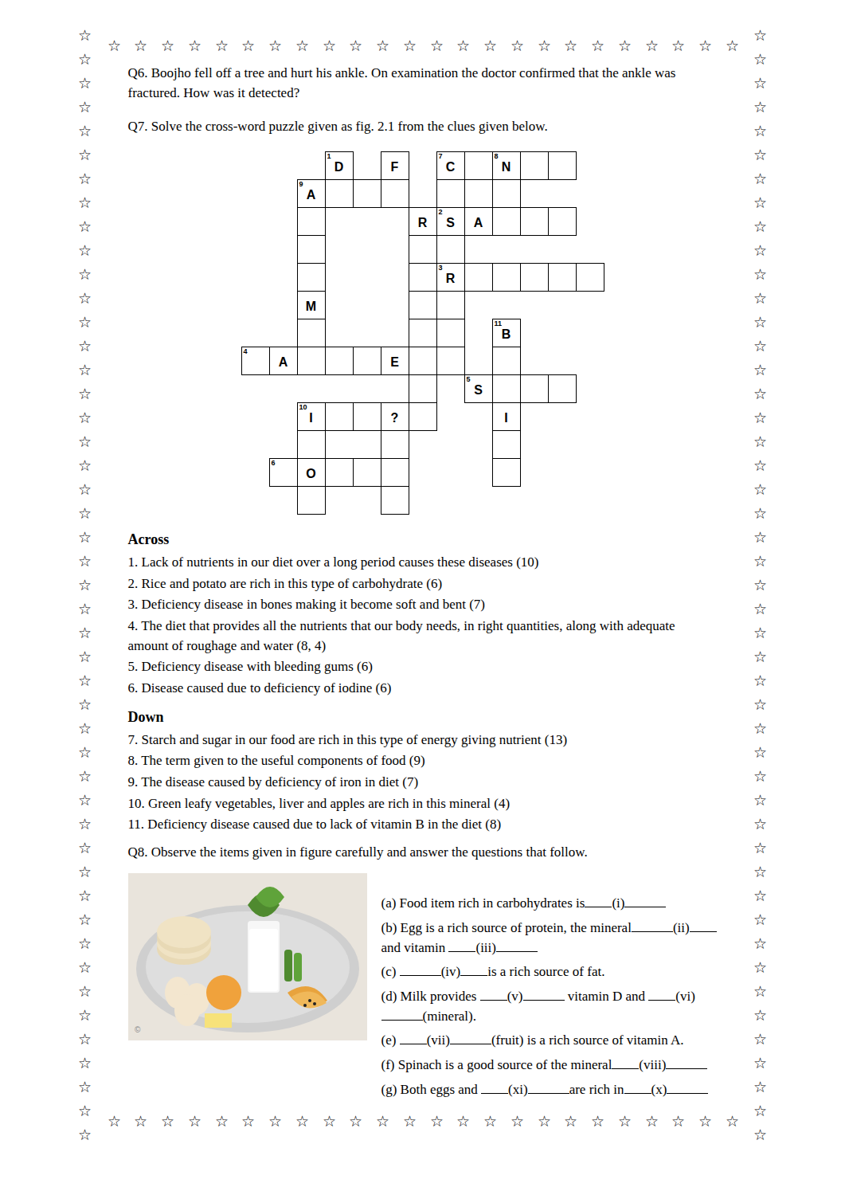☆ ☆ ☆ ☆ ☆ ☆ ☆ ☆ ☆ ☆ ☆ ☆ ☆ ☆ ☆ ☆ ☆ ☆ ☆ ☆ ☆ ☆ ☆ ☆ ☆ ☆ ☆ ☆ ☆ ☆ ☆ ☆ ☆ ☆ ☆ ☆ ☆ ☆ ☆ ☆ ☆ ☆ ☆ ☆ ☆ ☆ ☆ ☆
☆
☆
☆
☆
☆
☆
☆
☆
☆
☆
☆
☆
☆
☆
☆
☆
☆
☆
☆
☆
☆
☆
☆
☆
☆
☆
☆
☆
☆
☆
☆
☆
☆
☆
☆
☆
☆
☆
☆
☆
☆
☆
☆
☆
☆
☆
☆
☆
☆
☆
☆
☆
☆
☆
☆
☆
☆
☆
☆
☆
☆
☆
☆
☆
☆
☆
☆
☆
☆
☆
☆
☆
☆
☆
☆
☆
☆
☆
☆
☆
☆
☆
☆
☆
☆
☆
☆
☆
☆
☆
☆
☆
☆
☆
Q6. Boojho fell off a tree and hurt his ankle. On examination the doctor confirmed that the ankle was fractured. How was it detected?
Q7. Solve the cross-word puzzle given as fig. 2.1 from the clues given below.
| | | | 1 D | | F | | 7 C | | 8 N | | | |
| | | 9 A | | | | | | | | | | |
| | | | | | | R | 2 S | A | | | | |
| | | | | | | | 3 R | | | | | |
| | | M | | | | | | | | | | |
| | | | | | | | | | 11 B | | | |
| 4 | A | | | | E | | | | | | | |
| | | | | | | | | 5 S | | | | |
| | | 10 I | | | ? | | | | I | | | |
| | 6 | O | | | | | | | | | | |
Across
1. Lack of nutrients in our diet over a long period causes these diseases (10)
2. Rice and potato are rich in this type of carbohydrate (6)
3. Deficiency disease in bones making it become soft and bent (7)
4. The diet that provides all the nutrients that our body needs, in right quantities, along with adequate amount of roughage and water (8, 4)
5. Deficiency disease with bleeding gums (6)
6. Disease caused due to deficiency of iodine (6)
Down
7. Starch and sugar in our food are rich in this type of energy giving nutrient (13)
8. The term given to the useful components of food (9)
9. The disease caused by deficiency of iron in diet (7)
10. Green leafy vegetables, liver and apples are rich in this mineral (4)
11. Deficiency disease caused due to lack of vitamin B in the diet (8)
Q8. Observe the items given in figure carefully and answer the questions that follow.
(a) Food item rich in carbohydrates is (i)
(b) Egg is a rich source of protein, the mineral (ii) and vitamin (iii)
(c) (iv) is a rich source of fat.
(d) Milk provides (v) vitamin D and (vi) (mineral).
(e) (vii) (fruit) is a rich source of vitamin A.
(f) Spinach is a good source of the mineral (viii)
(g) Both eggs and (xi) are rich in (x)
☆ ☆ ☆ ☆ ☆ ☆ ☆ ☆ ☆ ☆ ☆ ☆ ☆ ☆ ☆ ☆ ☆ ☆ ☆ ☆ ☆ ☆ ☆ ☆ ☆ ☆ ☆ ☆ ☆ ☆ ☆ ☆ ☆ ☆ ☆ ☆ ☆ ☆ ☆ ☆ ☆ ☆ ☆ ☆ ☆ ☆ ☆ ☆